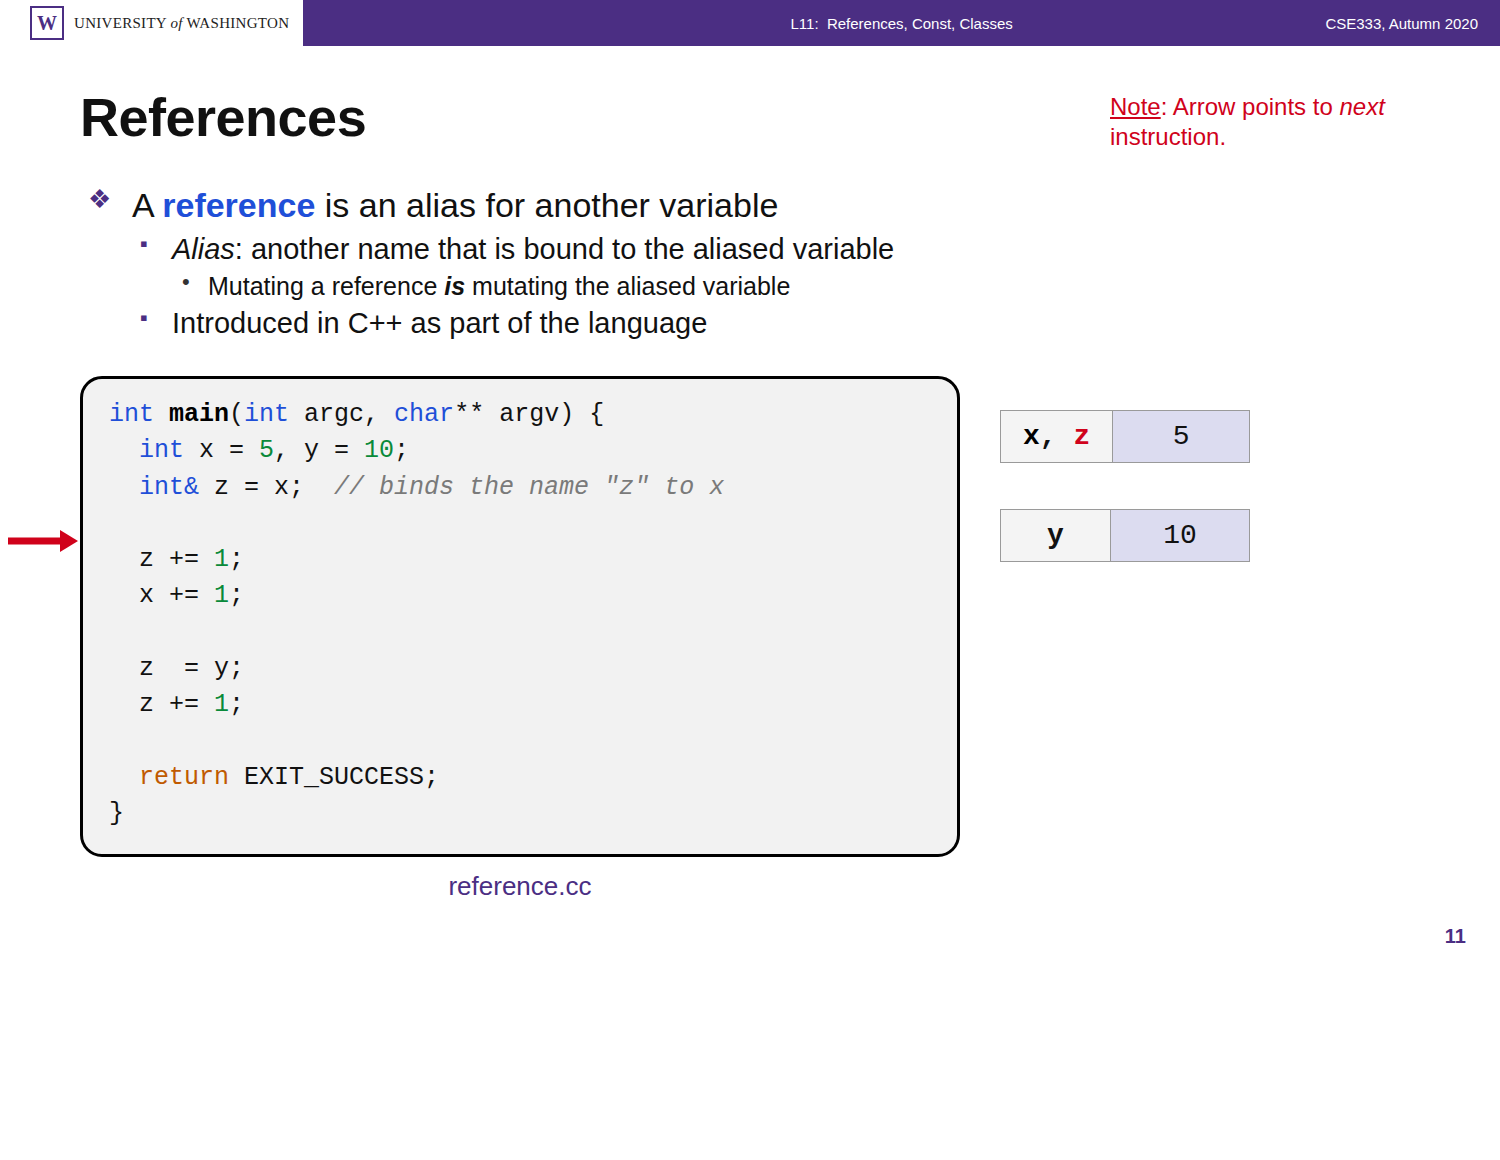W
UNIVERSITY of WASHINGTON
L11: References, Const, Classes CSE333, Autumn 2020
References
Note: Arrow points to next instruction.
A reference is an alias for another variable
Alias: another name that is bound to the aliased variable
Mutating a reference is mutating the aliased variable
Introduced in C++ as part of the language
int main(int argc, char** argv) {
  int x = 5, y = 10;
  int& z = x;  // binds the name "z" to x

  z += 1;
  x += 1;

  z  = y;
  z += 1;

  return EXIT_SUCCESS;
}
reference.cc
x, z
5
y
10
11